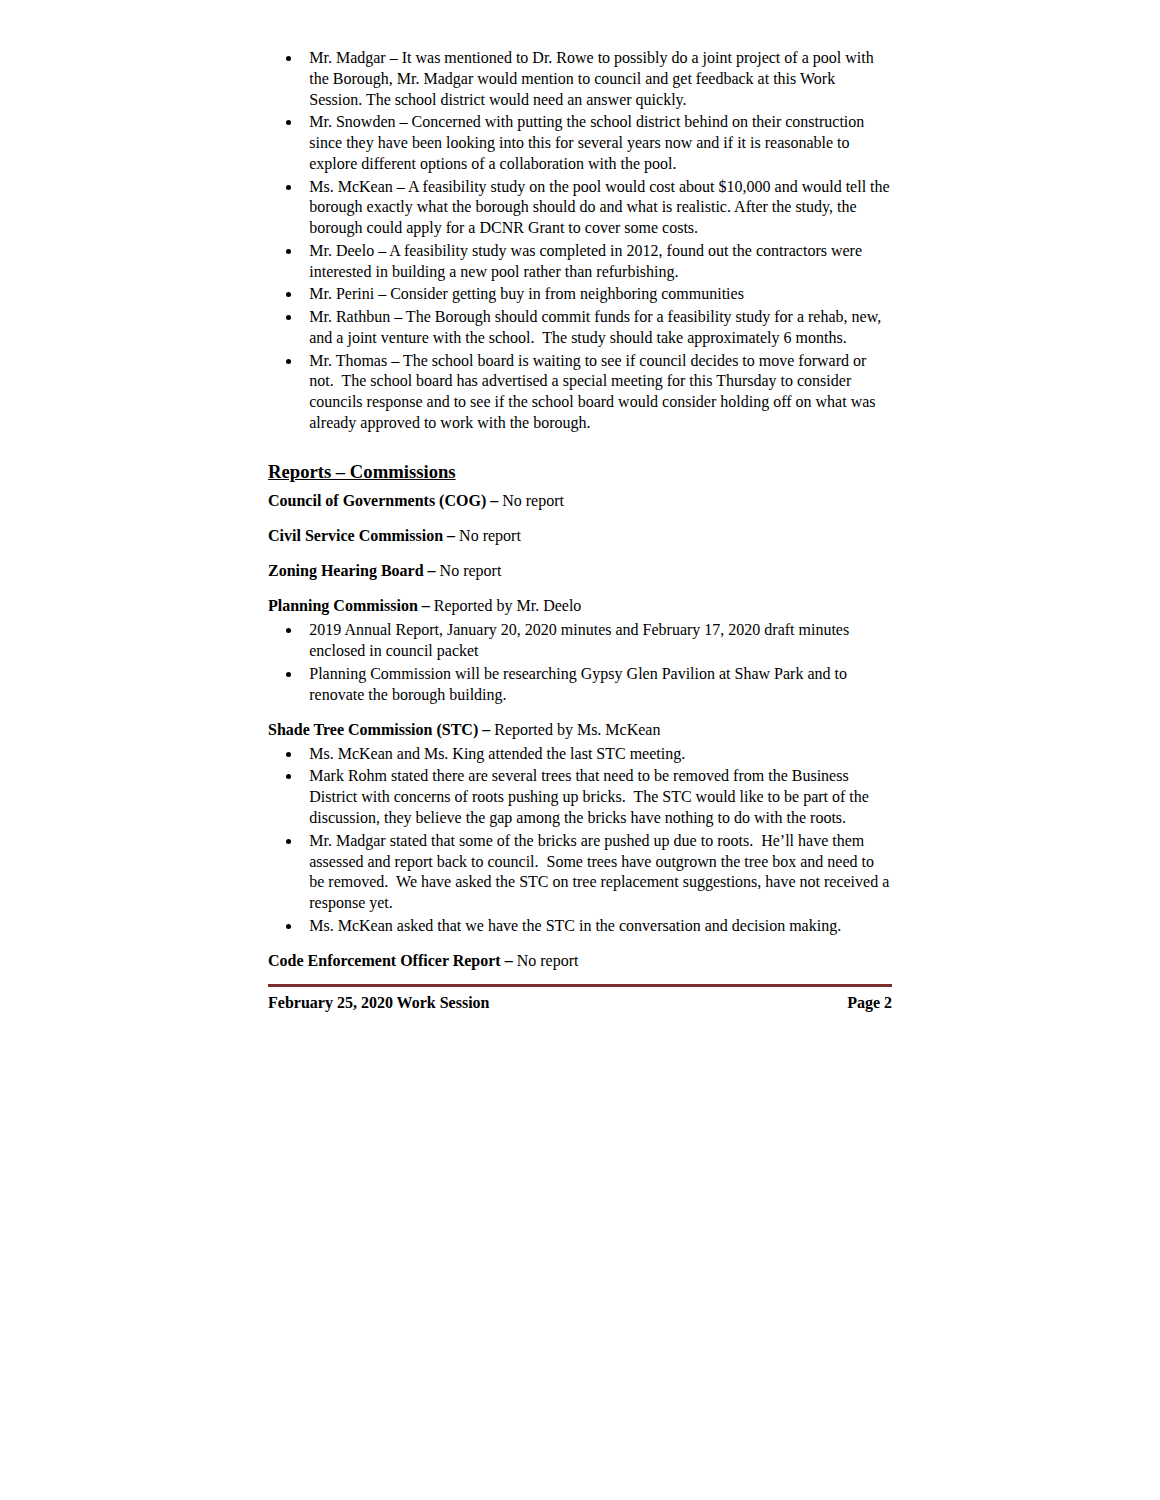Mr. Madgar – It was mentioned to Dr. Rowe to possibly do a joint project of a pool with the Borough, Mr. Madgar would mention to council and get feedback at this Work Session. The school district would need an answer quickly.
Mr. Snowden – Concerned with putting the school district behind on their construction since they have been looking into this for several years now and if it is reasonable to explore different options of a collaboration with the pool.
Ms. McKean – A feasibility study on the pool would cost about $10,000 and would tell the borough exactly what the borough should do and what is realistic. After the study, the borough could apply for a DCNR Grant to cover some costs.
Mr. Deelo – A feasibility study was completed in 2012, found out the contractors were interested in building a new pool rather than refurbishing.
Mr. Perini – Consider getting buy in from neighboring communities
Mr. Rathbun – The Borough should commit funds for a feasibility study for a rehab, new, and a joint venture with the school. The study should take approximately 6 months.
Mr. Thomas – The school board is waiting to see if council decides to move forward or not. The school board has advertised a special meeting for this Thursday to consider councils response and to see if the school board would consider holding off on what was already approved to work with the borough.
Reports – Commissions
Council of Governments (COG) – No report
Civil Service Commission – No report
Zoning Hearing Board – No report
Planning Commission – Reported by Mr. Deelo
2019 Annual Report, January 20, 2020 minutes and February 17, 2020 draft minutes enclosed in council packet
Planning Commission will be researching Gypsy Glen Pavilion at Shaw Park and to renovate the borough building.
Shade Tree Commission (STC) – Reported by Ms. McKean
Ms. McKean and Ms. King attended the last STC meeting.
Mark Rohm stated there are several trees that need to be removed from the Business District with concerns of roots pushing up bricks. The STC would like to be part of the discussion, they believe the gap among the bricks have nothing to do with the roots.
Mr. Madgar stated that some of the bricks are pushed up due to roots. He’ll have them assessed and report back to council. Some trees have outgrown the tree box and need to be removed. We have asked the STC on tree replacement suggestions, have not received a response yet.
Ms. McKean asked that we have the STC in the conversation and decision making.
Code Enforcement Officer Report – No report
February 25, 2020 Work Session Page 2